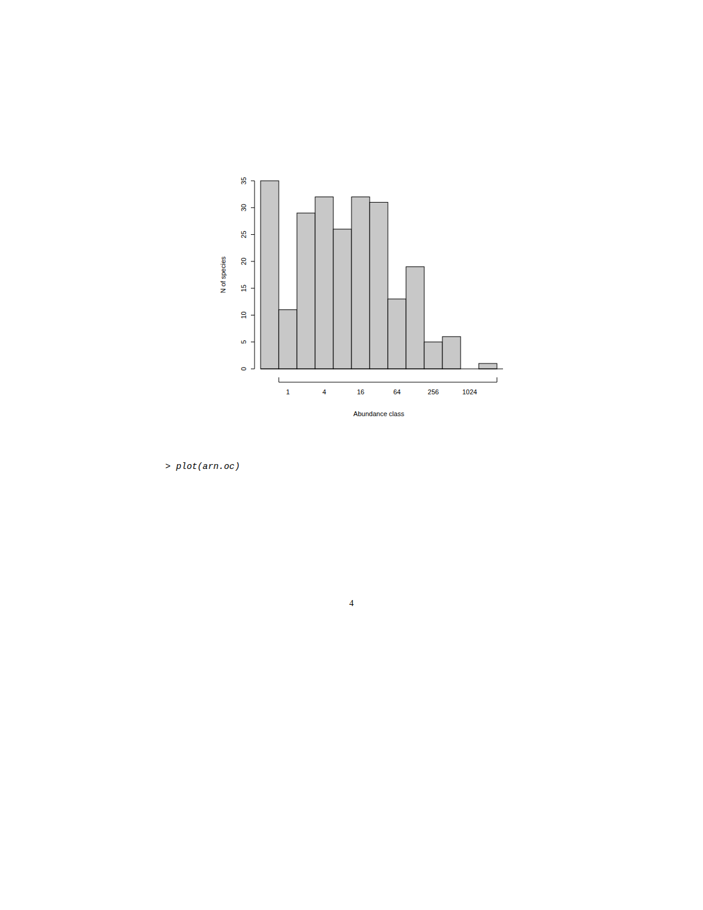Plot geometry: y axis: value 0 at y=330, value 35 at y=20 => 8.857 px per unit bars: width 30 px each, starting x=110 0 5 10 15 20 25 30 35 N of species 1 4 16 64 256 1024 Abundance class
> plot(arn.oc)
4